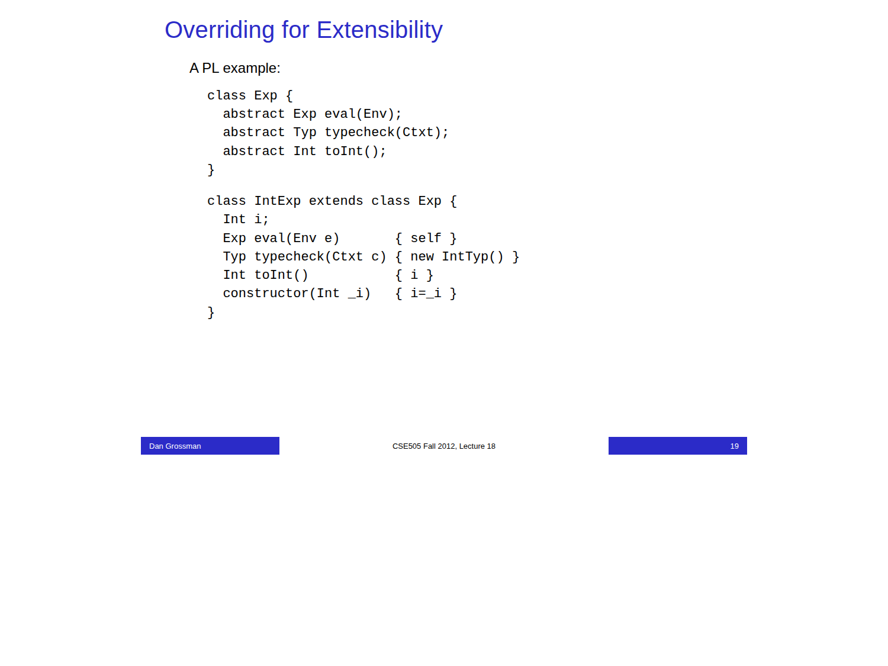Overriding for Extensibility
A PL example:
class Exp {
  abstract Exp eval(Env);
  abstract Typ typecheck(Ctxt);
  abstract Int toInt();
}
class IntExp extends class Exp {
  Int i;
  Exp eval(Env e)       { self }
  Typ typecheck(Ctxt c) { new IntTyp() }
  Int toInt()           { i }
  constructor(Int _i)   { i=_i }
}
Dan Grossman
CSE505 Fall 2012, Lecture 18
19